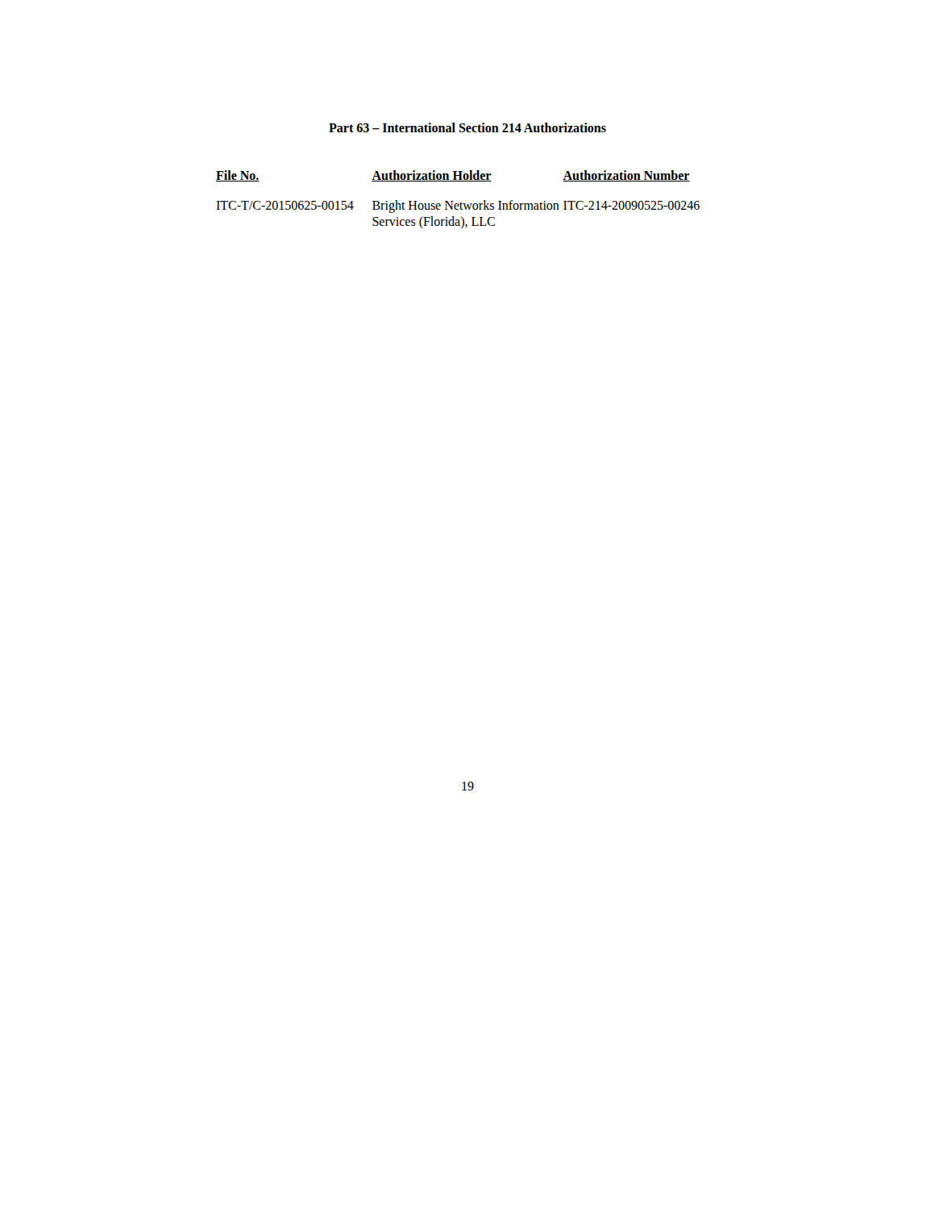Part 63 – International Section 214 Authorizations
| File No. | Authorization Holder | Authorization Number |
| --- | --- | --- |
| ITC-T/C-20150625-00154 | Bright House Networks Information Services (Florida), LLC | ITC-214-20090525-00246 |
19